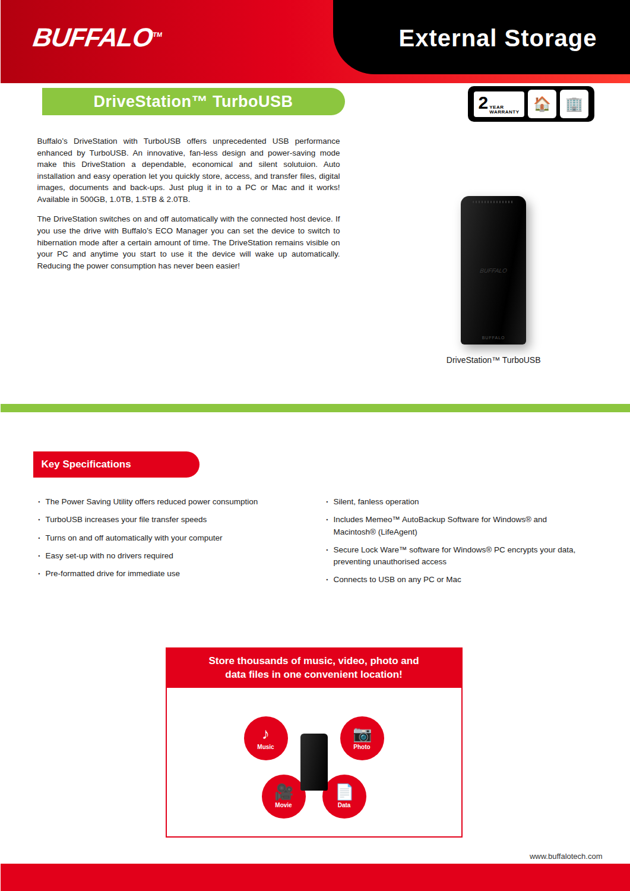BUFFALOTM
External Storage
DriveStation™ TurboUSB
2 YEAR
WARRANTY
🏠
🏢
Buffalo’s DriveStation with TurboUSB offers unprecedented USB performance enhanced by TurboUSB. An innovative, fan-less design and power-saving mode make this DriveStation a dependable, economical and silent solutuion. Auto installation and easy operation let you quickly store, access, and transfer files, digital images, documents and back-ups. Just plug it in to a PC or Mac and it works! Available in 500GB, 1.0TB, 1.5TB & 2.0TB.
The DriveStation switches on and off automatically with the connected host device. If you use the drive with Buffalo’s ECO Manager you can set the device to switch to hibernation mode after a certain amount of time. The DriveStation remains visible on your PC and anytime you start to use it the device will wake up automatically. Reducing the power consumption has never been easier!
BUFFALO
DriveStation™ TurboUSB
Key Specifications
The Power Saving Utility offers reduced power consumption
TurboUSB increases your file transfer speeds
Turns on and off automatically with your computer
Easy set-up with no drivers required
Pre-formatted drive for immediate use
Silent, fanless operation
Includes Memeo™ AutoBackup Software for Windows® and Macintosh® (LifeAgent)
Secure Lock Ware™ software for Windows® PC encrypts your data, preventing unauthorised access
Connects to USB on any PC or Mac
Store thousands of music, video, photo and
data files in one convenient location!
♪Music
📷Photo
🎥Movie
📄Data
www.buffalotech.com